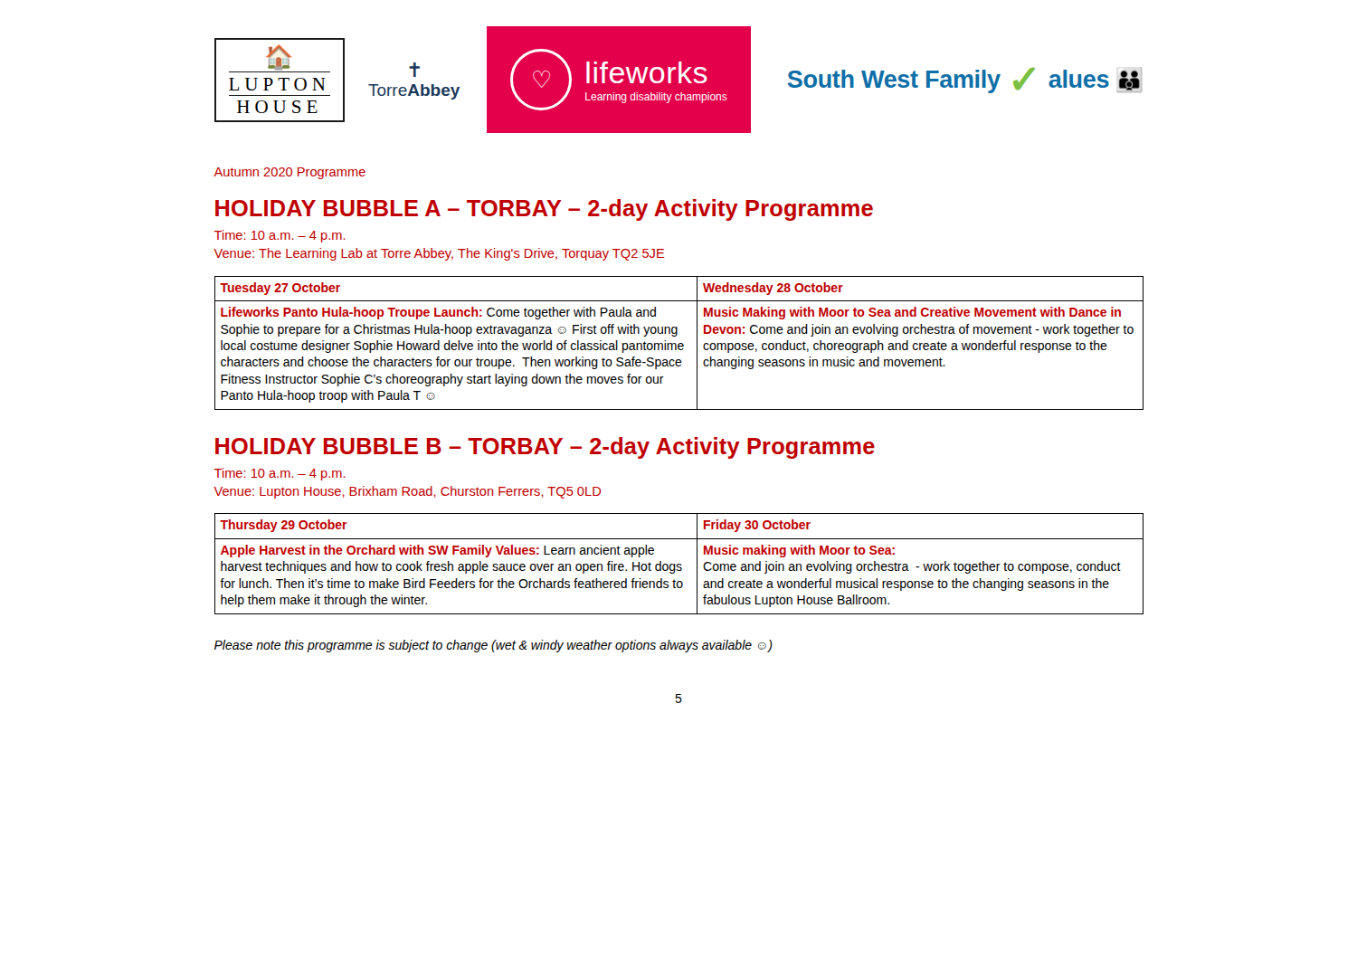🏠 LUPTON HOUSE
✝ Torre Abbey
♡
lifeworks Learning disability champions
South West Family ✓ alues 👪
Autumn 2020 Programme
HOLIDAY BUBBLE A – TORBAY – 2-day Activity Programme
Time: 10 a.m. – 4 p.m.
Venue: The Learning Lab at Torre Abbey, The King's Drive, Torquay TQ2 5JE
| Tuesday 27 October | Wednesday 28 October |
| --- | --- |
| Lifeworks Panto Hula-hoop Troupe Launch: Come together with Paula and Sophie to prepare for a Christmas Hula-hoop extravaganza ☺ First off with young local costume designer Sophie Howard delve into the world of classical pantomime characters and choose the characters for our troupe. Then working to Safe-Space Fitness Instructor Sophie C’s choreography start laying down the moves for our Panto Hula-hoop troop with Paula T ☺ | Music Making with Moor to Sea and Creative Movement with Dance in Devon: Come and join an evolving orchestra of movement - work together to compose, conduct, choreograph and create a wonderful response to the changing seasons in music and movement. |
HOLIDAY BUBBLE B – TORBAY – 2-day Activity Programme
Time: 10 a.m. – 4 p.m.
Venue: Lupton House, Brixham Road, Churston Ferrers, TQ5 0LD
| Thursday 29 October | Friday 30 October |
| --- | --- |
| Apple Harvest in the Orchard with SW Family Values: Learn ancient apple harvest techniques and how to cook fresh apple sauce over an open fire. Hot dogs for lunch. Then it’s time to make Bird Feeders for the Orchards feathered friends to help them make it through the winter. | Music making with Moor to Sea: Come and join an evolving orchestra - work together to compose, conduct and create a wonderful musical response to the changing seasons in the fabulous Lupton House Ballroom. |
Please note this programme is subject to change (wet & windy weather options always available ☺)
5